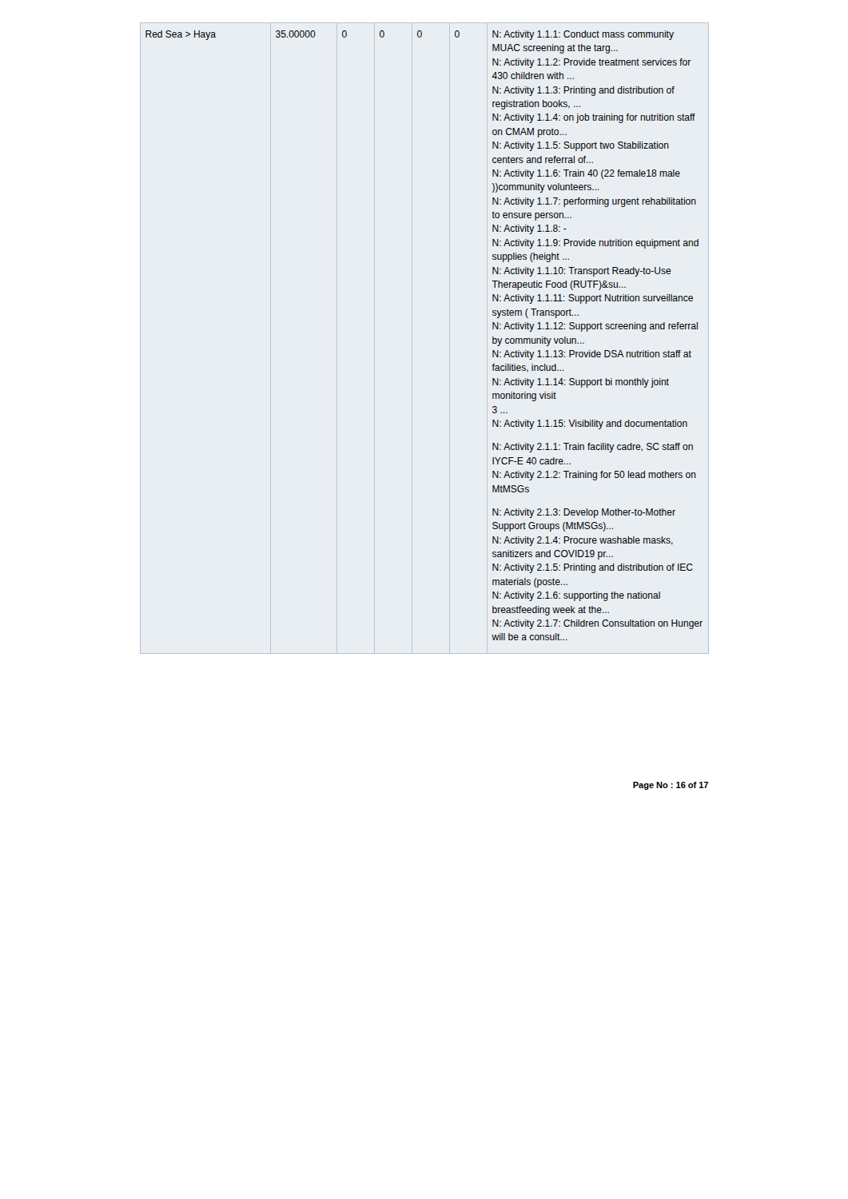| Red Sea > Haya | 35.00000 | 0 | 0 | 0 | 0 | N: Activity 1.1.1: Conduct mass community MUAC screening at the targ... N: Activity 1.1.2: Provide treatment services for 430 children with ... N: Activity 1.1.3: Printing and distribution of registration books, ... N: Activity 1.1.4: on job training for nutrition staff on CMAM proto... N: Activity 1.1.5: Support two Stabilization centers and referral of... N: Activity 1.1.6: Train 40 (22 female18 male ))community volunteers... N: Activity 1.1.7: performing urgent rehabilitation to ensure person... N: Activity 1.1.8: - N: Activity 1.1.9: Provide nutrition equipment and supplies (height ... N: Activity 1.1.10: Transport Ready-to-Use Therapeutic Food (RUTF)&su... N: Activity 1.1.11: Support Nutrition surveillance system ( Transport... N: Activity 1.1.12: Support screening and referral by community volun... N: Activity 1.1.13: Provide DSA nutrition staff at facilities, includ... N: Activity 1.1.14: Support bi monthly joint monitoring visit 3 ... N: Activity 1.1.15: Visibility and documentation N: Activity 2.1.1: Train facility cadre, SC staff on IYCF-E 40 cadre... N: Activity 2.1.2: Training for 50 lead mothers on MtMSGs N: Activity 2.1.3: Develop Mother-to-Mother Support Groups (MtMSGs)... N: Activity 2.1.4: Procure washable masks, sanitizers and COVID19 pr... N: Activity 2.1.5: Printing and distribution of IEC materials (poste... N: Activity 2.1.6: supporting the national breastfeeding week at the... N: Activity 2.1.7: Children Consultation on Hunger will be a consult... |
Page No : 16 of 17